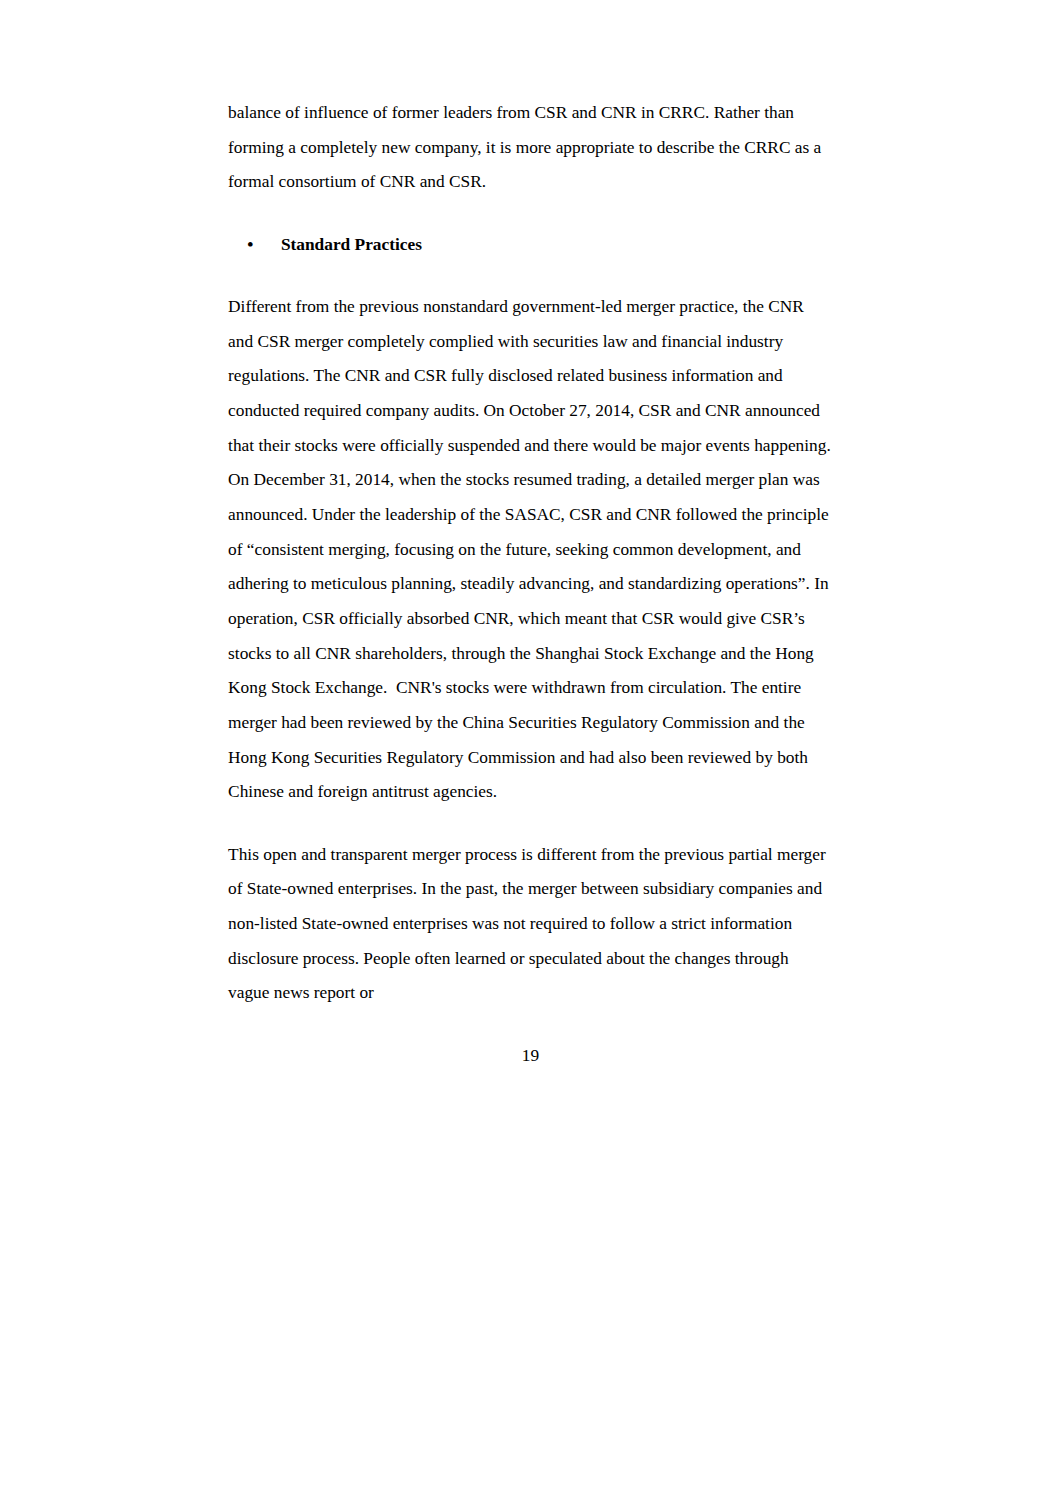balance of influence of former leaders from CSR and CNR in CRRC. Rather than forming a completely new company, it is more appropriate to describe the CRRC as a formal consortium of CNR and CSR.
Standard Practices
Different from the previous nonstandard government-led merger practice, the CNR and CSR merger completely complied with securities law and financial industry regulations. The CNR and CSR fully disclosed related business information and conducted required company audits. On October 27, 2014, CSR and CNR announced that their stocks were officially suspended and there would be major events happening. On December 31, 2014, when the stocks resumed trading, a detailed merger plan was announced. Under the leadership of the SASAC, CSR and CNR followed the principle of “consistent merging, focusing on the future, seeking common development, and adhering to meticulous planning, steadily advancing, and standardizing operations”. In operation, CSR officially absorbed CNR, which meant that CSR would give CSR’s stocks to all CNR shareholders, through the Shanghai Stock Exchange and the Hong Kong Stock Exchange. CNR's stocks were withdrawn from circulation. The entire merger had been reviewed by the China Securities Regulatory Commission and the Hong Kong Securities Regulatory Commission and had also been reviewed by both Chinese and foreign antitrust agencies.
This open and transparent merger process is different from the previous partial merger of State-owned enterprises. In the past, the merger between subsidiary companies and non-listed State-owned enterprises was not required to follow a strict information disclosure process. People often learned or speculated about the changes through vague news report or
19